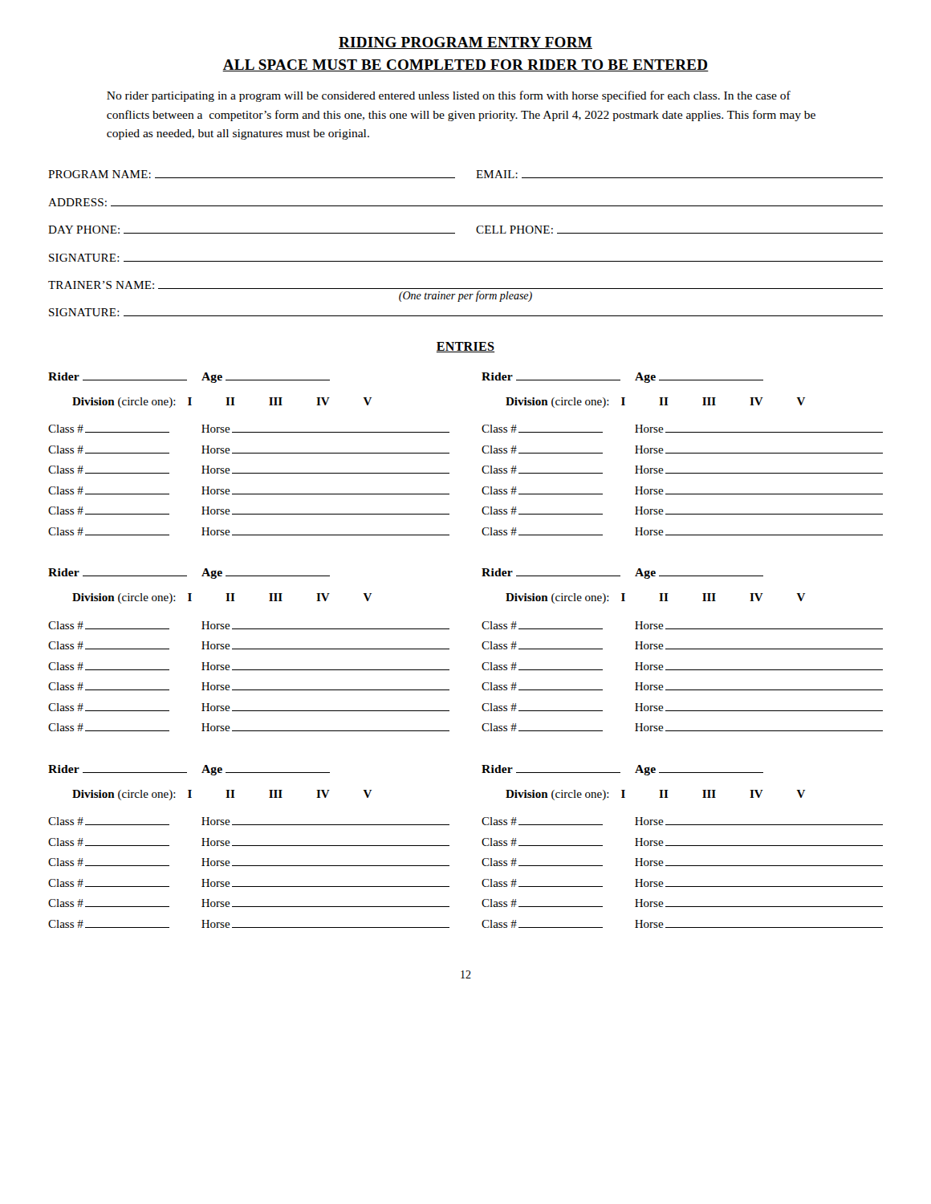RIDING PROGRAM ENTRY FORM
ALL SPACE MUST BE COMPLETED FOR RIDER TO BE ENTERED
No rider participating in a program will be considered entered unless listed on this form with horse specified for each class. In the case of conflicts between a competitor’s form and this one, this one will be given priority. The April 4, 2022 postmark date applies. This form may be copied as needed, but all signatures must be original.
PROGRAM NAME:
EMAIL:
ADDRESS:
DAY PHONE:
CELL PHONE:
SIGNATURE:
TRAINER’S NAME:
(One trainer per form please)
SIGNATURE:
ENTRIES
Rider Age
Division(circle one): III III IV V
Class # Horse
Class # Horse
Class # Horse
Class # Horse
Class # Horse
Class # Horse
Rider Age
Division(circle one): III III IV V
Class # Horse
Class # Horse
Class # Horse
Class # Horse
Class # Horse
Class # Horse
Rider Age
Division(circle one): III III IV V
Class # Horse
Class # Horse
Class # Horse
Class # Horse
Class # Horse
Class # Horse
Rider Age
Division(circle one): III III IV V
Class # Horse
Class # Horse
Class # Horse
Class # Horse
Class # Horse
Class # Horse
Rider Age
Division(circle one): III III IV V
Class # Horse
Class # Horse
Class # Horse
Class # Horse
Class # Horse
Class # Horse
Rider Age
Division(circle one): III III IV V
Class # Horse
Class # Horse
Class # Horse
Class # Horse
Class # Horse
Class # Horse
12